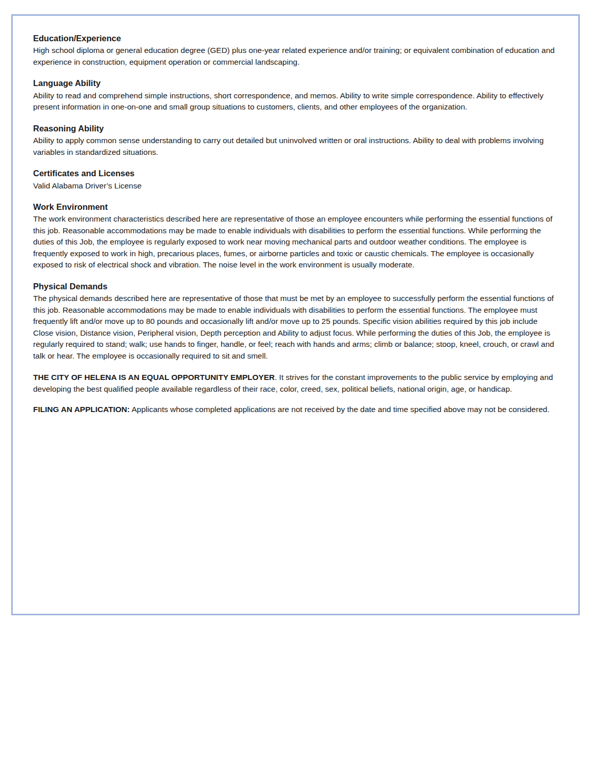Education/Experience
High school diploma or general education degree (GED) plus one-year related experience and/or training; or equivalent combination of education and experience in construction, equipment operation or commercial landscaping.
Language Ability
Ability to read and comprehend simple instructions, short correspondence, and memos. Ability to write simple correspondence. Ability to effectively present information in one-on-one and small group situations to customers, clients, and other employees of the organization.
Reasoning Ability
Ability to apply common sense understanding to carry out detailed but uninvolved written or oral instructions. Ability to deal with problems involving variables in standardized situations.
Certificates and Licenses
Valid Alabama Driver’s License
Work Environment
The work environment characteristics described here are representative of those an employee encounters while performing the essential functions of this job. Reasonable accommodations may be made to enable individuals with disabilities to perform the essential functions. While performing the duties of this Job, the employee is regularly exposed to work near moving mechanical parts and outdoor weather conditions. The employee is frequently exposed to work in high, precarious places, fumes, or airborne particles and toxic or caustic chemicals. The employee is occasionally exposed to risk of electrical shock and vibration. The noise level in the work environment is usually moderate.
Physical Demands
The physical demands described here are representative of those that must be met by an employee to successfully perform the essential functions of this job. Reasonable accommodations may be made to enable individuals with disabilities to perform the essential functions. The employee must frequently lift and/or move up to 80 pounds and occasionally lift and/or move up to 25 pounds. Specific vision abilities required by this job include Close vision, Distance vision, Peripheral vision, Depth perception and Ability to adjust focus. While performing the duties of this Job, the employee is regularly required to stand; walk; use hands to finger, handle, or feel; reach with hands and arms; climb or balance; stoop, kneel, crouch, or crawl and talk or hear. The employee is occasionally required to sit and smell.
THE CITY OF HELENA IS AN EQUAL OPPORTUNITY EMPLOYER. It strives for the constant improvements to the public service by employing and developing the best qualified people available regardless of their race, color, creed, sex, political beliefs, national origin, age, or handicap.
FILING AN APPLICATION: Applicants whose completed applications are not received by the date and time specified above may not be considered.